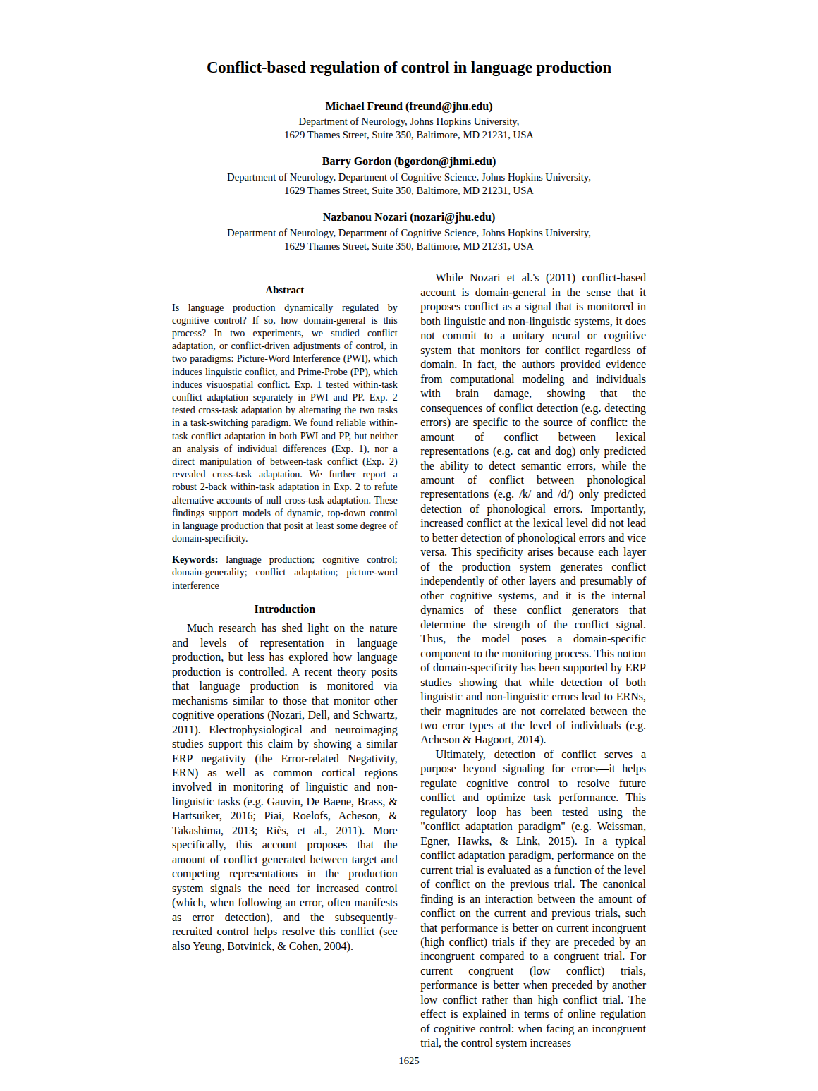Conflict-based regulation of control in language production
Michael Freund (freund@jhu.edu)
Department of Neurology, Johns Hopkins University,
1629 Thames Street, Suite 350, Baltimore, MD 21231, USA
Barry Gordon (bgordon@jhmi.edu)
Department of Neurology, Department of Cognitive Science, Johns Hopkins University,
1629 Thames Street, Suite 350, Baltimore, MD 21231, USA
Nazbanou Nozari (nozari@jhu.edu)
Department of Neurology, Department of Cognitive Science, Johns Hopkins University,
1629 Thames Street, Suite 350, Baltimore, MD 21231, USA
Abstract
Is language production dynamically regulated by cognitive control? If so, how domain-general is this process? In two experiments, we studied conflict adaptation, or conflict-driven adjustments of control, in two paradigms: Picture-Word Interference (PWI), which induces linguistic conflict, and Prime-Probe (PP), which induces visuospatial conflict. Exp. 1 tested within-task conflict adaptation separately in PWI and PP. Exp. 2 tested cross-task adaptation by alternating the two tasks in a task-switching paradigm. We found reliable within-task conflict adaptation in both PWI and PP, but neither an analysis of individual differences (Exp. 1), nor a direct manipulation of between-task conflict (Exp. 2) revealed cross-task adaptation. We further report a robust 2-back within-task adaptation in Exp. 2 to refute alternative accounts of null cross-task adaptation. These findings support models of dynamic, top-down control in language production that posit at least some degree of domain-specificity.
Keywords: language production; cognitive control; domain-generality; conflict adaptation; picture-word interference
Introduction
Much research has shed light on the nature and levels of representation in language production, but less has explored how language production is controlled. A recent theory posits that language production is monitored via mechanisms similar to those that monitor other cognitive operations (Nozari, Dell, and Schwartz, 2011). Electrophysiological and neuroimaging studies support this claim by showing a similar ERP negativity (the Error-related Negativity, ERN) as well as common cortical regions involved in monitoring of linguistic and non-linguistic tasks (e.g. Gauvin, De Baene, Brass, & Hartsuiker, 2016; Piai, Roelofs, Acheson, & Takashima, 2013; Riès, et al., 2011). More specifically, this account proposes that the amount of conflict generated between target and competing representations in the production system signals the need for increased control (which, when following an error, often manifests as error detection), and the subsequently-recruited control helps resolve this conflict (see also Yeung, Botvinick, & Cohen, 2004).
While Nozari et al.'s (2011) conflict-based account is domain-general in the sense that it proposes conflict as a signal that is monitored in both linguistic and non-linguistic systems, it does not commit to a unitary neural or cognitive system that monitors for conflict regardless of domain. In fact, the authors provided evidence from computational modeling and individuals with brain damage, showing that the consequences of conflict detection (e.g. detecting errors) are specific to the source of conflict: the amount of conflict between lexical representations (e.g. cat and dog) only predicted the ability to detect semantic errors, while the amount of conflict between phonological representations (e.g. /k/ and /d/) only predicted detection of phonological errors. Importantly, increased conflict at the lexical level did not lead to better detection of phonological errors and vice versa. This specificity arises because each layer of the production system generates conflict independently of other layers and presumably of other cognitive systems, and it is the internal dynamics of these conflict generators that determine the strength of the conflict signal. Thus, the model poses a domain-specific component to the monitoring process. This notion of domain-specificity has been supported by ERP studies showing that while detection of both linguistic and non-linguistic errors lead to ERNs, their magnitudes are not correlated between the two error types at the level of individuals (e.g. Acheson & Hagoort, 2014).
Ultimately, detection of conflict serves a purpose beyond signaling for errors—it helps regulate cognitive control to resolve future conflict and optimize task performance. This regulatory loop has been tested using the "conflict adaptation paradigm" (e.g. Weissman, Egner, Hawks, & Link, 2015). In a typical conflict adaptation paradigm, performance on the current trial is evaluated as a function of the level of conflict on the previous trial. The canonical finding is an interaction between the amount of conflict on the current and previous trials, such that performance is better on current incongruent (high conflict) trials if they are preceded by an incongruent compared to a congruent trial. For current congruent (low conflict) trials, performance is better when preceded by another low conflict rather than high conflict trial. The effect is explained in terms of online regulation of cognitive control: when facing an incongruent trial, the control system increases
1625